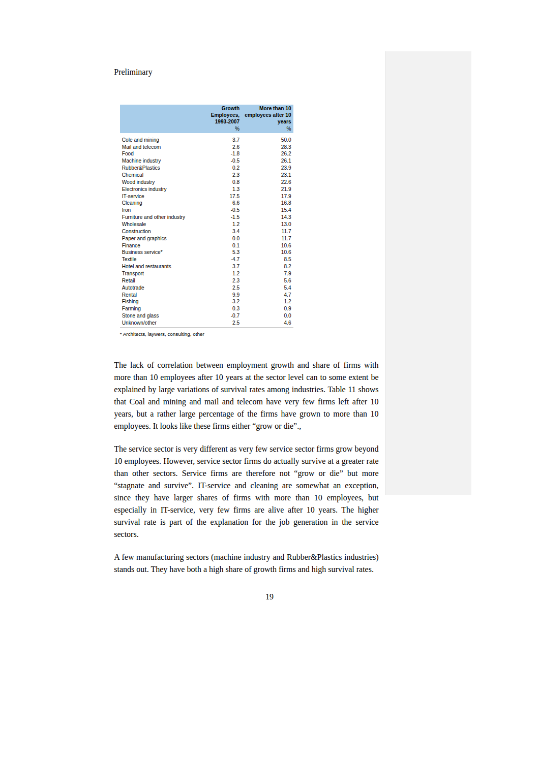Preliminary
| | Growth Employees, 1993-2007 | More than 10 employees after 10 years |
| --- | --- | --- |
| | % | % |
| Cole and mining | 3.7 | 50.0 |
| Mail and telecom | 2.6 | 28.3 |
| Food | -1.8 | 26.2 |
| Machine industry | -0.5 | 26.1 |
| Rubber&Plastics | 0.2 | 23.9 |
| Chemical | 2.3 | 23.1 |
| Wood industry | 0.8 | 22.6 |
| Electronics industry | 1.3 | 21.9 |
| IT-service | 17.5 | 17.9 |
| Cleaning | 6.6 | 16.8 |
| Iron | -0.5 | 15.4 |
| Furniture and other industry | -1.5 | 14.3 |
| Wholesale | 1.2 | 13.0 |
| Construction | 3.4 | 11.7 |
| Paper and graphics | 0.0 | 11.7 |
| Finance | 0.1 | 10.6 |
| Business service* | 5.3 | 10.6 |
| Textile | -4.7 | 8.5 |
| Hotel and restaurants | 3.7 | 8.2 |
| Transport | 1.2 | 7.9 |
| Retail | 2.3 | 5.6 |
| Autotrade | 2.5 | 5.4 |
| Rental | 9.9 | 4.7 |
| Fishing | -3.2 | 1.2 |
| Farming | 0.3 | 0.9 |
| Stone and glass | -0.7 | 0.0 |
| Unknown/other | 2.5 | 4.6 |
* Architects, laywers, consulting, other
The lack of correlation between employment growth and share of firms with more than 10 employees after 10 years at the sector level can to some extent be explained by large variations of survival rates among industries. Table 11 shows that Coal and mining and mail and telecom have very few firms left after 10 years, but a rather large percentage of the firms have grown to more than 10 employees. It looks like these firms either “grow or die”.,
The service sector is very different as very few service sector firms grow beyond 10 employees. However, service sector firms do actually survive at a greater rate than other sectors. Service firms are therefore not “grow or die” but more “stagnate and survive”. IT-service and cleaning are somewhat an exception, since they have larger shares of firms with more than 10 employees, but especially in IT-service, very few firms are alive after 10 years. The higher survival rate is part of the explanation for the job generation in the service sectors.
A few manufacturing sectors (machine industry and Rubber&Plastics industries) stands out. They have both a high share of growth firms and high survival rates.
19